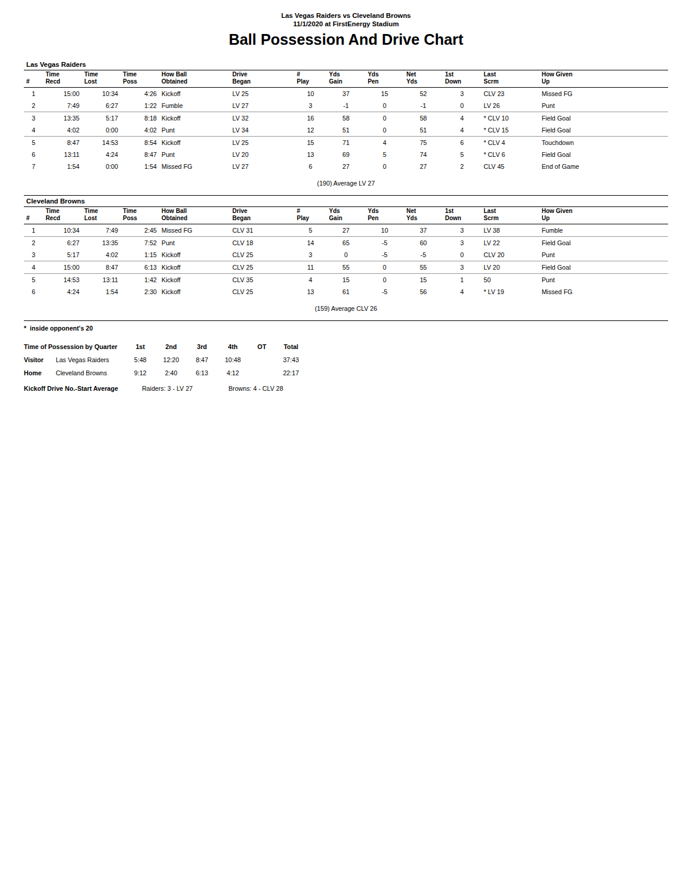Las Vegas Raiders vs Cleveland Browns
11/1/2020 at FirstEnergy Stadium
Ball Possession And Drive Chart
Las Vegas Raiders
| # | Time Recd | Time Lost | Time Poss | How Ball Obtained | Drive Began | # Play | Yds Gain | Yds Pen | Net Yds | 1st Down | Last Scrm | How Given Up |
| --- | --- | --- | --- | --- | --- | --- | --- | --- | --- | --- | --- | --- |
| 1 | 15:00 | 10:34 | 4:26 | Kickoff | LV 25 | 10 | 37 | 15 | 52 | 3 | CLV 23 | Missed FG |
| 2 | 7:49 | 6:27 | 1:22 | Fumble | LV 27 | 3 | -1 | 0 | -1 | 0 | LV 26 | Punt |
| 3 | 13:35 | 5:17 | 8:18 | Kickoff | LV 32 | 16 | 58 | 0 | 58 | 4 | * CLV 10 | Field Goal |
| 4 | 4:02 | 0:00 | 4:02 | Punt | LV 34 | 12 | 51 | 0 | 51 | 4 | * CLV 15 | Field Goal |
| 5 | 8:47 | 14:53 | 8:54 | Kickoff | LV 25 | 15 | 71 | 4 | 75 | 6 | * CLV 4 | Touchdown |
| 6 | 13:11 | 4:24 | 8:47 | Punt | LV 20 | 13 | 69 | 5 | 74 | 5 | * CLV 6 | Field Goal |
| 7 | 1:54 | 0:00 | 1:54 | Missed FG | LV 27 | 6 | 27 | 0 | 27 | 2 | CLV 45 | End of Game |
(190) Average LV 27
Cleveland Browns
| # | Time Recd | Time Lost | Time Poss | How Ball Obtained | Drive Began | # Play | Yds Gain | Yds Pen | Net Yds | 1st Down | Last Scrm | How Given Up |
| --- | --- | --- | --- | --- | --- | --- | --- | --- | --- | --- | --- | --- |
| 1 | 10:34 | 7:49 | 2:45 | Missed FG | CLV 31 | 5 | 27 | 10 | 37 | 3 | LV 38 | Fumble |
| 2 | 6:27 | 13:35 | 7:52 | Punt | CLV 18 | 14 | 65 | -5 | 60 | 3 | LV 22 | Field Goal |
| 3 | 5:17 | 4:02 | 1:15 | Kickoff | CLV 25 | 3 | 0 | -5 | -5 | 0 | CLV 20 | Punt |
| 4 | 15:00 | 8:47 | 6:13 | Kickoff | CLV 25 | 11 | 55 | 0 | 55 | 3 | LV 20 | Field Goal |
| 5 | 14:53 | 13:11 | 1:42 | Kickoff | CLV 35 | 4 | 15 | 0 | 15 | 1 | 50 | Punt |
| 6 | 4:24 | 1:54 | 2:30 | Kickoff | CLV 25 | 13 | 61 | -5 | 56 | 4 | * LV 19 | Missed FG |
(159) Average CLV 26
* inside opponent's 20
| Time of Possession by Quarter | 1st | 2nd | 3rd | 4th | OT | Total |
| Visitor | Las Vegas Raiders | 5:48 | 12:20 | 8:47 | 10:48 | | 37:43 |
| Home | Cleveland Browns | 9:12 | 2:40 | 6:13 | 4:12 | | 22:17 |
| Kickoff Drive No.-Start Average | Raiders: 3 - LV 27 | Browns: 4 - CLV 28 |